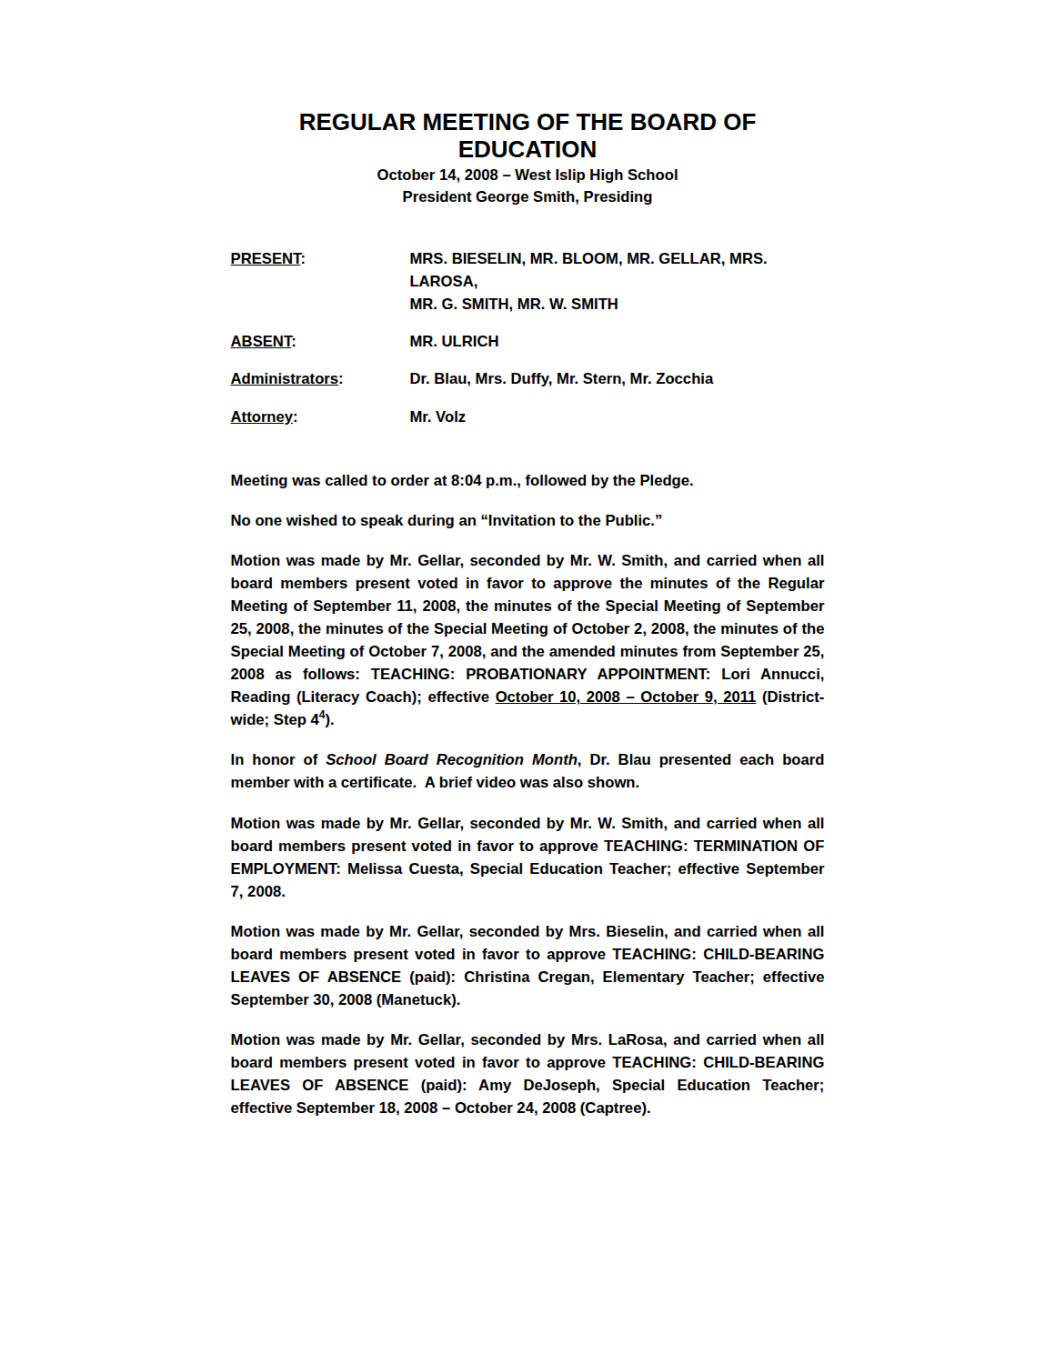REGULAR MEETING OF THE BOARD OF EDUCATION
October 14, 2008 – West Islip High School
President George Smith, Presiding
| PRESENT : | MRS. BIESELIN, MR. BLOOM, MR. GELLAR, MRS. LAROSA, MR. G. SMITH, MR. W. SMITH |
| ABSENT : | MR. ULRICH |
| Administrators : | Dr. Blau, Mrs. Duffy, Mr. Stern, Mr. Zocchia |
| Attorney : | Mr. Volz |
Meeting was called to order at 8:04 p.m., followed by the Pledge.
No one wished to speak during an “Invitation to the Public.”
Motion was made by Mr. Gellar, seconded by Mr. W. Smith, and carried when all board members present voted in favor to approve the minutes of the Regular Meeting of September 11, 2008, the minutes of the Special Meeting of September 25, 2008, the minutes of the Special Meeting of October 2, 2008, the minutes of the Special Meeting of October 7, 2008, and the amended minutes from September 25, 2008 as follows: TEACHING: PROBATIONARY APPOINTMENT: Lori Annucci, Reading (Literacy Coach); effective October 10, 2008 – October 9, 2011 (District-wide; Step 44).
In honor of School Board Recognition Month, Dr. Blau presented each board member with a certificate. A brief video was also shown.
Motion was made by Mr. Gellar, seconded by Mr. W. Smith, and carried when all board members present voted in favor to approve TEACHING: TERMINATION OF EMPLOYMENT: Melissa Cuesta, Special Education Teacher; effective September 7, 2008.
Motion was made by Mr. Gellar, seconded by Mrs. Bieselin, and carried when all board members present voted in favor to approve TEACHING: CHILD-BEARING LEAVES OF ABSENCE (paid): Christina Cregan, Elementary Teacher; effective September 30, 2008 (Manetuck).
Motion was made by Mr. Gellar, seconded by Mrs. LaRosa, and carried when all board members present voted in favor to approve TEACHING: CHILD-BEARING LEAVES OF ABSENCE (paid): Amy DeJoseph, Special Education Teacher; effective September 18, 2008 – October 24, 2008 (Captree).